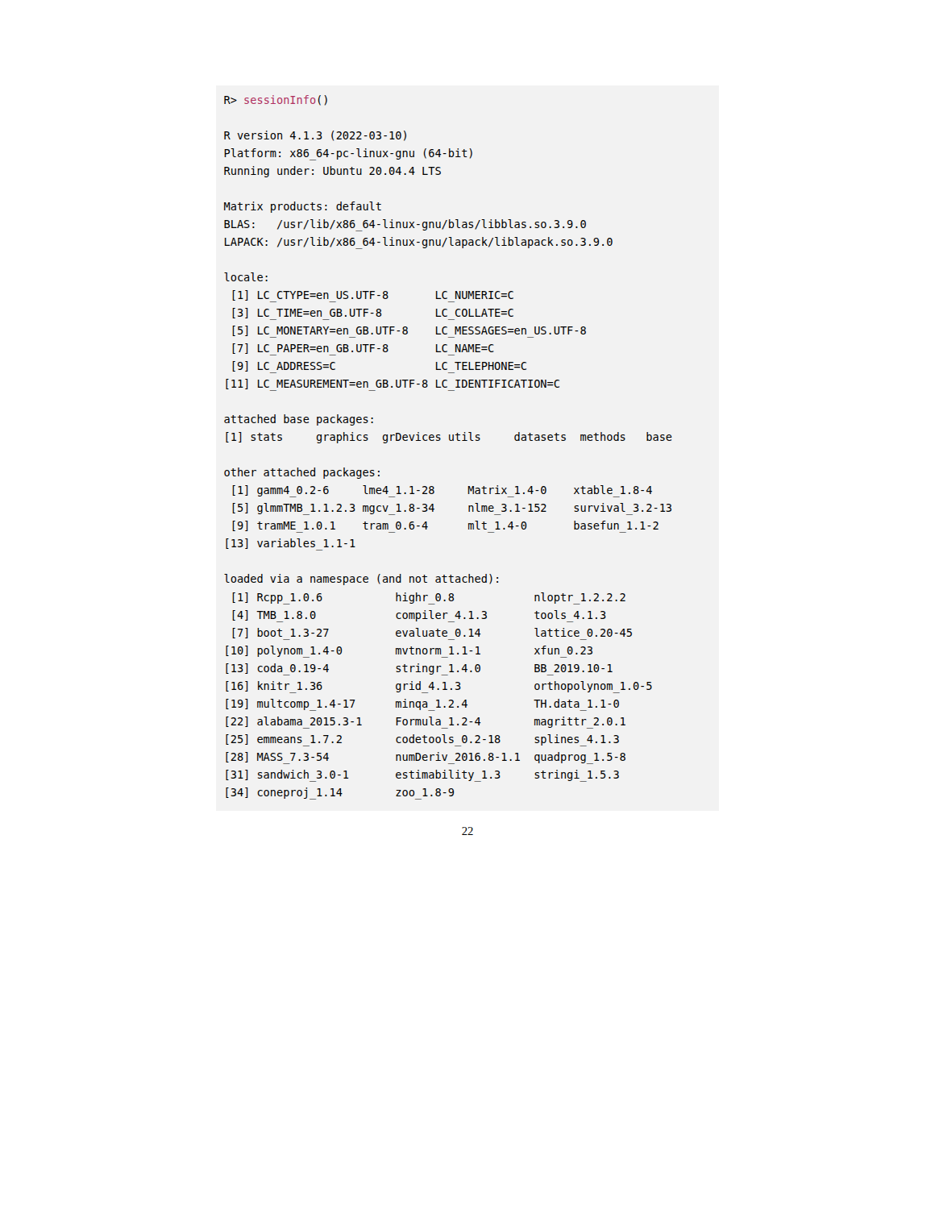R> sessionInfo()

R version 4.1.3 (2022-03-10)
Platform: x86_64-pc-linux-gnu (64-bit)
Running under: Ubuntu 20.04.4 LTS

Matrix products: default
BLAS:   /usr/lib/x86_64-linux-gnu/blas/libblas.so.3.9.0
LAPACK: /usr/lib/x86_64-linux-gnu/lapack/liblapack.so.3.9.0

locale:
 [1] LC_CTYPE=en_US.UTF-8       LC_NUMERIC=C
 [3] LC_TIME=en_GB.UTF-8        LC_COLLATE=C
 [5] LC_MONETARY=en_GB.UTF-8    LC_MESSAGES=en_US.UTF-8
 [7] LC_PAPER=en_GB.UTF-8       LC_NAME=C
 [9] LC_ADDRESS=C               LC_TELEPHONE=C
[11] LC_MEASUREMENT=en_GB.UTF-8 LC_IDENTIFICATION=C

attached base packages:
[1] stats     graphics  grDevices utils     datasets  methods   base

other attached packages:
 [1] gamm4_0.2-6     lme4_1.1-28     Matrix_1.4-0    xtable_1.8-4
 [5] glmmTMB_1.1.2.3 mgcv_1.8-34     nlme_3.1-152    survival_3.2-13
 [9] tramME_1.0.1    tram_0.6-4      mlt_1.4-0       basefun_1.1-2
[13] variables_1.1-1

loaded via a namespace (and not attached):
 [1] Rcpp_1.0.6           highr_0.8            nloptr_1.2.2.2
 [4] TMB_1.8.0            compiler_4.1.3       tools_4.1.3
 [7] boot_1.3-27          evaluate_0.14        lattice_0.20-45
[10] polynom_1.4-0        mvtnorm_1.1-1        xfun_0.23
[13] coda_0.19-4          stringr_1.4.0        BB_2019.10-1
[16] knitr_1.36           grid_4.1.3           orthopolynom_1.0-5
[19] multcomp_1.4-17      minqa_1.2.4          TH.data_1.1-0
[22] alabama_2015.3-1     Formula_1.2-4        magrittr_2.0.1
[25] emmeans_1.7.2        codetools_0.2-18     splines_4.1.3
[28] MASS_7.3-54          numDeriv_2016.8-1.1  quadprog_1.5-8
[31] sandwich_3.0-1       estimability_1.3     stringi_1.5.3
[34] coneproj_1.14        zoo_1.8-9
22